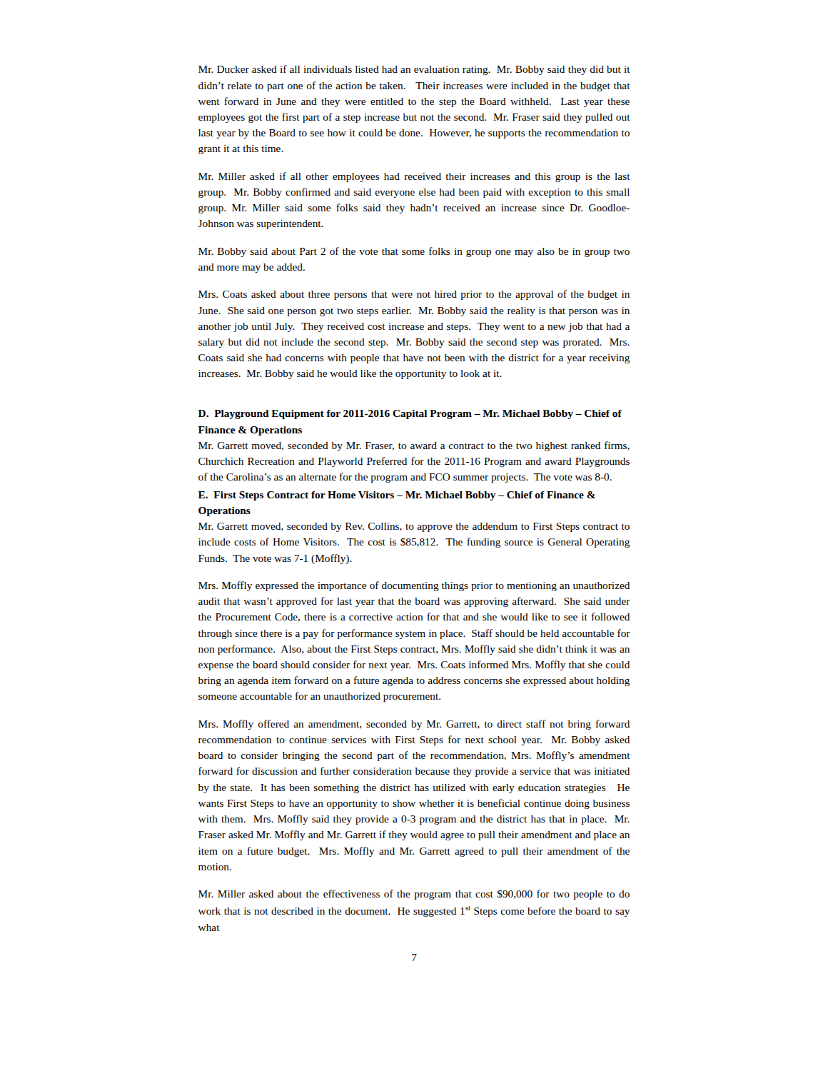Mr. Ducker asked if all individuals listed had an evaluation rating. Mr. Bobby said they did but it didn’t relate to part one of the action be taken. Their increases were included in the budget that went forward in June and they were entitled to the step the Board withheld. Last year these employees got the first part of a step increase but not the second. Mr. Fraser said they pulled out last year by the Board to see how it could be done. However, he supports the recommendation to grant it at this time.
Mr. Miller asked if all other employees had received their increases and this group is the last group. Mr. Bobby confirmed and said everyone else had been paid with exception to this small group. Mr. Miller said some folks said they hadn’t received an increase since Dr. Goodloe-Johnson was superintendent.
Mr. Bobby said about Part 2 of the vote that some folks in group one may also be in group two and more may be added.
Mrs. Coats asked about three persons that were not hired prior to the approval of the budget in June. She said one person got two steps earlier. Mr. Bobby said the reality is that person was in another job until July. They received cost increase and steps. They went to a new job that had a salary but did not include the second step. Mr. Bobby said the second step was prorated. Mrs. Coats said she had concerns with people that have not been with the district for a year receiving increases. Mr. Bobby said he would like the opportunity to look at it.
D. Playground Equipment for 2011-2016 Capital Program – Mr. Michael Bobby – Chief of Finance & Operations
Mr. Garrett moved, seconded by Mr. Fraser, to award a contract to the two highest ranked firms, Churchich Recreation and Playworld Preferred for the 2011-16 Program and award Playgrounds of the Carolina’s as an alternate for the program and FCO summer projects. The vote was 8-0.
E. First Steps Contract for Home Visitors – Mr. Michael Bobby – Chief of Finance & Operations
Mr. Garrett moved, seconded by Rev. Collins, to approve the addendum to First Steps contract to include costs of Home Visitors. The cost is $85,812. The funding source is General Operating Funds. The vote was 7-1 (Moffly).
Mrs. Moffly expressed the importance of documenting things prior to mentioning an unauthorized audit that wasn’t approved for last year that the board was approving afterward. She said under the Procurement Code, there is a corrective action for that and she would like to see it followed through since there is a pay for performance system in place. Staff should be held accountable for non performance. Also, about the First Steps contract, Mrs. Moffly said she didn’t think it was an expense the board should consider for next year. Mrs. Coats informed Mrs. Moffly that she could bring an agenda item forward on a future agenda to address concerns she expressed about holding someone accountable for an unauthorized procurement.
Mrs. Moffly offered an amendment, seconded by Mr. Garrett, to direct staff not bring forward recommendation to continue services with First Steps for next school year. Mr. Bobby asked board to consider bringing the second part of the recommendation, Mrs. Moffly’s amendment forward for discussion and further consideration because they provide a service that was initiated by the state. It has been something the district has utilized with early education strategies He wants First Steps to have an opportunity to show whether it is beneficial continue doing business with them. Mrs. Moffly said they provide a 0-3 program and the district has that in place. Mr. Fraser asked Mr. Moffly and Mr. Garrett if they would agree to pull their amendment and place an item on a future budget. Mrs. Moffly and Mr. Garrett agreed to pull their amendment of the motion.
Mr. Miller asked about the effectiveness of the program that cost $90,000 for two people to do work that is not described in the document. He suggested 1st Steps come before the board to say what
7